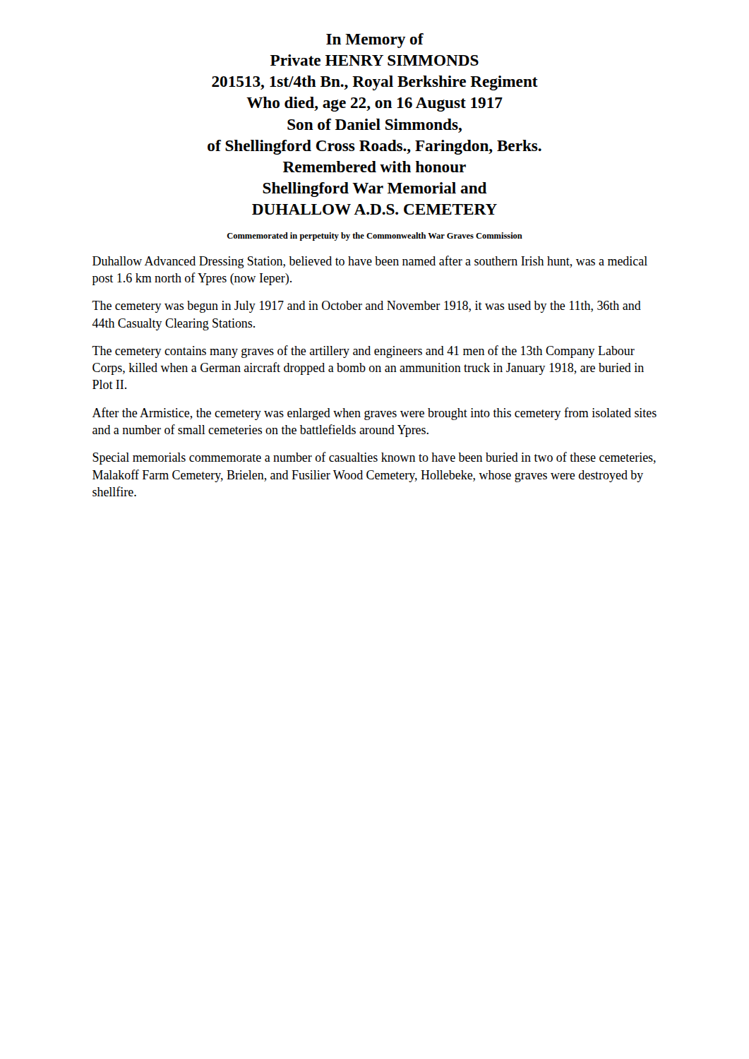In Memory of
Private HENRY SIMMONDS
201513, 1st/4th Bn., Royal Berkshire Regiment
Who died, age 22, on 16 August 1917
Son of Daniel Simmonds,
of Shellingford Cross Roads., Faringdon, Berks.
Remembered with honour
Shellingford War Memorial and
DUHALLOW A.D.S. CEMETERY
Commemorated in perpetuity by the Commonwealth War Graves Commission
Duhallow Advanced Dressing Station, believed to have been named after a southern Irish hunt, was a medical post 1.6 km north of Ypres (now Ieper).
The cemetery was begun in July 1917 and in October and November 1918, it was used by the 11th, 36th and 44th Casualty Clearing Stations.
The cemetery contains many graves of the artillery and engineers and 41 men of the 13th Company Labour Corps, killed when a German aircraft dropped a bomb on an ammunition truck in January 1918, are buried in Plot II.
After the Armistice, the cemetery was enlarged when graves were brought into this cemetery from isolated sites and a number of small cemeteries on the battlefields around Ypres.
Special memorials commemorate a number of casualties known to have been buried in two of these cemeteries, Malakoff Farm Cemetery, Brielen, and Fusilier Wood Cemetery, Hollebeke, whose graves were destroyed by shellfire.